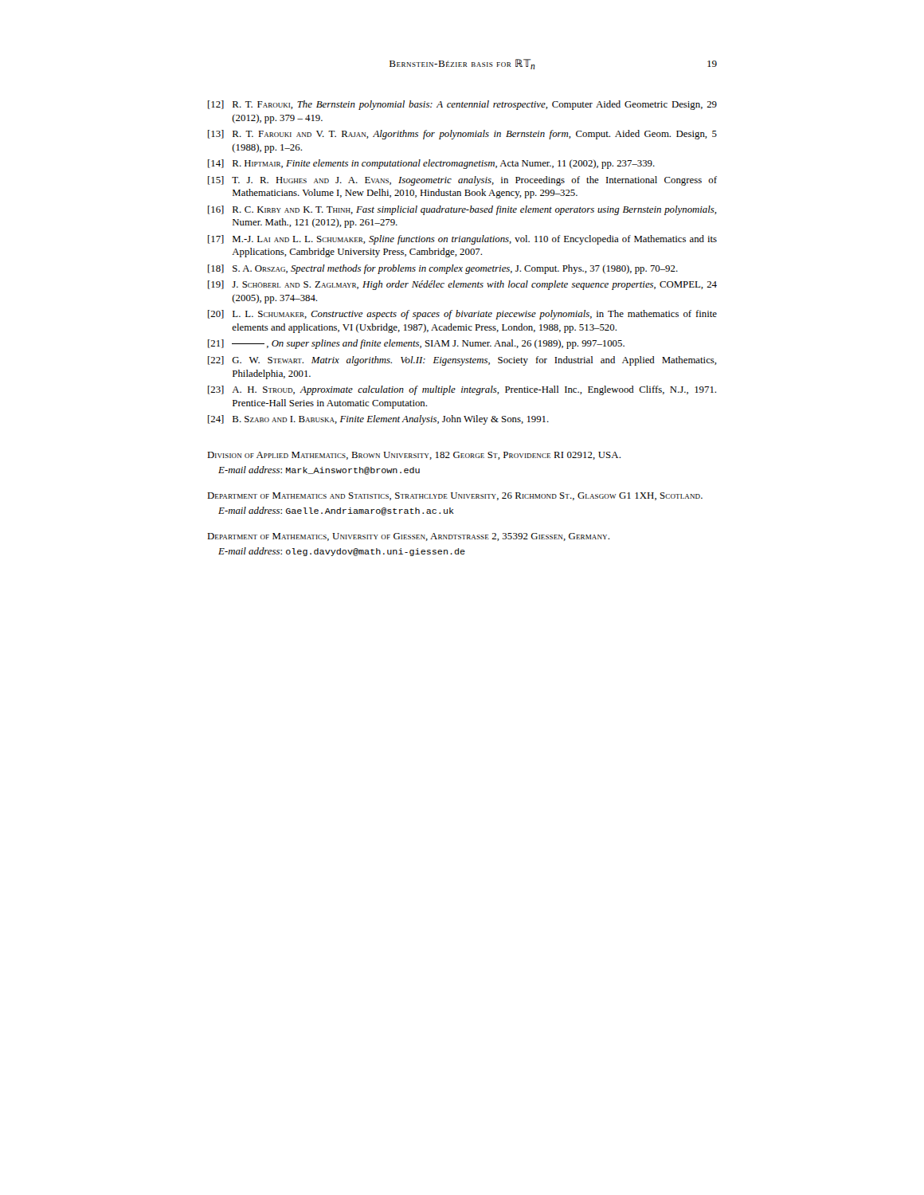Bernstein-Bézier basis for ℝ𝕋 n 19
[12] R. T. Farouki, The Bernstein polynomial basis: A centennial retrospective, Computer Aided Geometric Design, 29 (2012), pp. 379 – 419.
[13] R. T. Farouki and V. T. Rajan, Algorithms for polynomials in Bernstein form, Comput. Aided Geom. Design, 5 (1988), pp. 1–26.
[14] R. Hiptmair, Finite elements in computational electromagnetism, Acta Numer., 11 (2002), pp. 237–339.
[15] T. J. R. Hughes and J. A. Evans, Isogeometric analysis, in Proceedings of the International Congress of Mathematicians. Volume I, New Delhi, 2010, Hindustan Book Agency, pp. 299–325.
[16] R. C. Kirby and K. T. Thinh, Fast simplicial quadrature-based finite element operators using Bernstein polynomials, Numer. Math., 121 (2012), pp. 261–279.
[17] M.-J. Lai and L. L. Schumaker, Spline functions on triangulations, vol. 110 of Encyclopedia of Mathematics and its Applications, Cambridge University Press, Cambridge, 2007.
[18] S. A. Orszag, Spectral methods for problems in complex geometries, J. Comput. Phys., 37 (1980), pp. 70–92.
[19] J. Schöberl and S. Zaglmayr, High order Nédélec elements with local complete sequence properties, COMPEL, 24 (2005), pp. 374–384.
[20] L. L. Schumaker, Constructive aspects of spaces of bivariate piecewise polynomials, in The mathematics of finite elements and applications, VI (Uxbridge, 1987), Academic Press, London, 1988, pp. 513–520.
[21] , On super splines and finite elements, SIAM J. Numer. Anal., 26 (1989), pp. 997–1005.
[22] G. W. Stewart. Matrix algorithms. Vol.II: Eigensystems, Society for Industrial and Applied Mathematics, Philadelphia, 2001.
[23] A. H. Stroud, Approximate calculation of multiple integrals, Prentice-Hall Inc., Englewood Cliffs, N.J., 1971. Prentice-Hall Series in Automatic Computation.
[24] B. Szabo and I. Babuska, Finite Element Analysis, John Wiley & Sons, 1991.
Division of Applied Mathematics, Brown University, 182 George St, Providence RI 02912, USA.
E-mail address: Mark_Ainsworth@brown.edu
Department of Mathematics and Statistics, Strathclyde University, 26 Richmond St., Glasgow G1 1XH, Scotland.
E-mail address: Gaelle.Andriamaro@strath.ac.uk
Department of Mathematics, University of Giessen, Arndtstrasse 2, 35392 Giessen, Germany.
E-mail address: oleg.davydov@math.uni-giessen.de